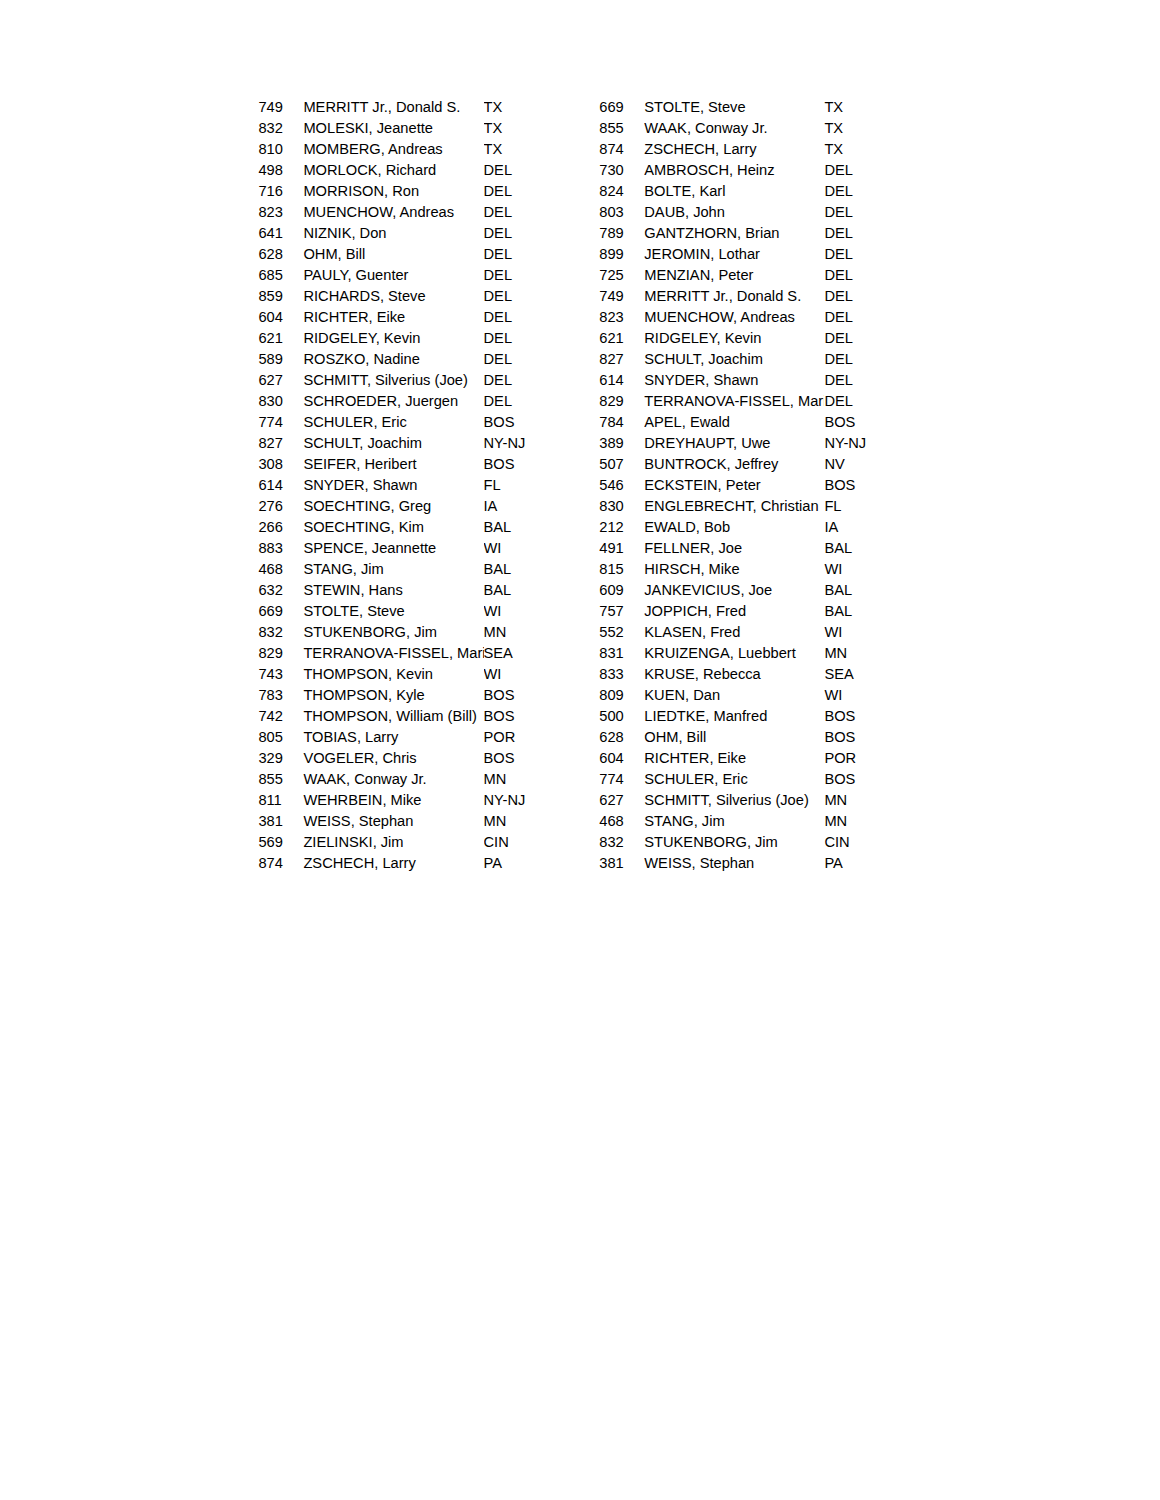| 749 | MERRITT Jr., Donald S. | TX | | 669 | STOLTE, Steve | TX |
| 832 | MOLESKI, Jeanette | TX | | 855 | WAAK, Conway Jr. | TX |
| 810 | MOMBERG, Andreas | TX | | 874 | ZSCHECH, Larry | TX |
| 498 | MORLOCK, Richard | DEL | | 730 | AMBROSCH, Heinz | DEL |
| 716 | MORRISON, Ron | DEL | | 824 | BOLTE, Karl | DEL |
| 823 | MUENCHOW, Andreas | DEL | | 803 | DAUB, John | DEL |
| 641 | NIZNIK, Don | DEL | | 789 | GANTZHORN, Brian | DEL |
| 628 | OHM, Bill | DEL | | 899 | JEROMIN, Lothar | DEL |
| 685 | PAULY, Guenter | DEL | | 725 | MENZIAN, Peter | DEL |
| 859 | RICHARDS, Steve | DEL | | 749 | MERRITT Jr., Donald S. | DEL |
| 604 | RICHTER, Eike | DEL | | 823 | MUENCHOW, Andreas | DEL |
| 621 | RIDGELEY, Kevin | DEL | | 621 | RIDGELEY, Kevin | DEL |
| 589 | ROSZKO, Nadine | DEL | | 827 | SCHULT, Joachim | DEL |
| 627 | SCHMITT, Silverius (Joe) | DEL | | 614 | SNYDER, Shawn | DEL |
| 830 | SCHROEDER, Juergen | DEL | | 829 | TERRANOVA-FISSEL, Marisa | DEL |
| 774 | SCHULER, Eric | BOS | | 784 | APEL, Ewald | BOS |
| 827 | SCHULT, Joachim | NY-NJ | | 389 | DREYHAUPT, Uwe | NY-NJ |
| 308 | SEIFER, Heribert | BOS | | 507 | BUNTROCK, Jeffrey | NV |
| 614 | SNYDER, Shawn | FL | | 546 | ECKSTEIN, Peter | BOS |
| 276 | SOECHTING, Greg | IA | | 830 | ENGLEBRECHT, Christian | FL |
| 266 | SOECHTING, Kim | BAL | | 212 | EWALD, Bob | IA |
| 883 | SPENCE, Jeannette | WI | | 491 | FELLNER, Joe | BAL |
| 468 | STANG, Jim | BAL | | 815 | HIRSCH, Mike | WI |
| 632 | STEWIN, Hans | BAL | | 609 | JANKEVICIUS, Joe | BAL |
| 669 | STOLTE, Steve | WI | | 757 | JOPPICH, Fred | BAL |
| 832 | STUKENBORG, Jim | MN | | 552 | KLASEN, Fred | WI |
| 829 | TERRANOVA-FISSEL, Marisa | SEA | | 831 | KRUIZENGA, Luebbert | MN |
| 743 | THOMPSON, Kevin | WI | | 833 | KRUSE, Rebecca | SEA |
| 783 | THOMPSON, Kyle | BOS | | 809 | KUEN, Dan | WI |
| 742 | THOMPSON, William (Bill) | BOS | | 500 | LIEDTKE, Manfred | BOS |
| 805 | TOBIAS, Larry | POR | | 628 | OHM, Bill | BOS |
| 329 | VOGELER, Chris | BOS | | 604 | RICHTER, Eike | POR |
| 855 | WAAK, Conway Jr. | MN | | 774 | SCHULER, Eric | BOS |
| 811 | WEHRBEIN, Mike | NY-NJ | | 627 | SCHMITT, Silverius (Joe) | MN |
| 381 | WEISS, Stephan | MN | | 468 | STANG, Jim | MN |
| 569 | ZIELINSKI, Jim | CIN | | 832 | STUKENBORG, Jim | CIN |
| 874 | ZSCHECH, Larry | PA | | 381 | WEISS, Stephan | PA |